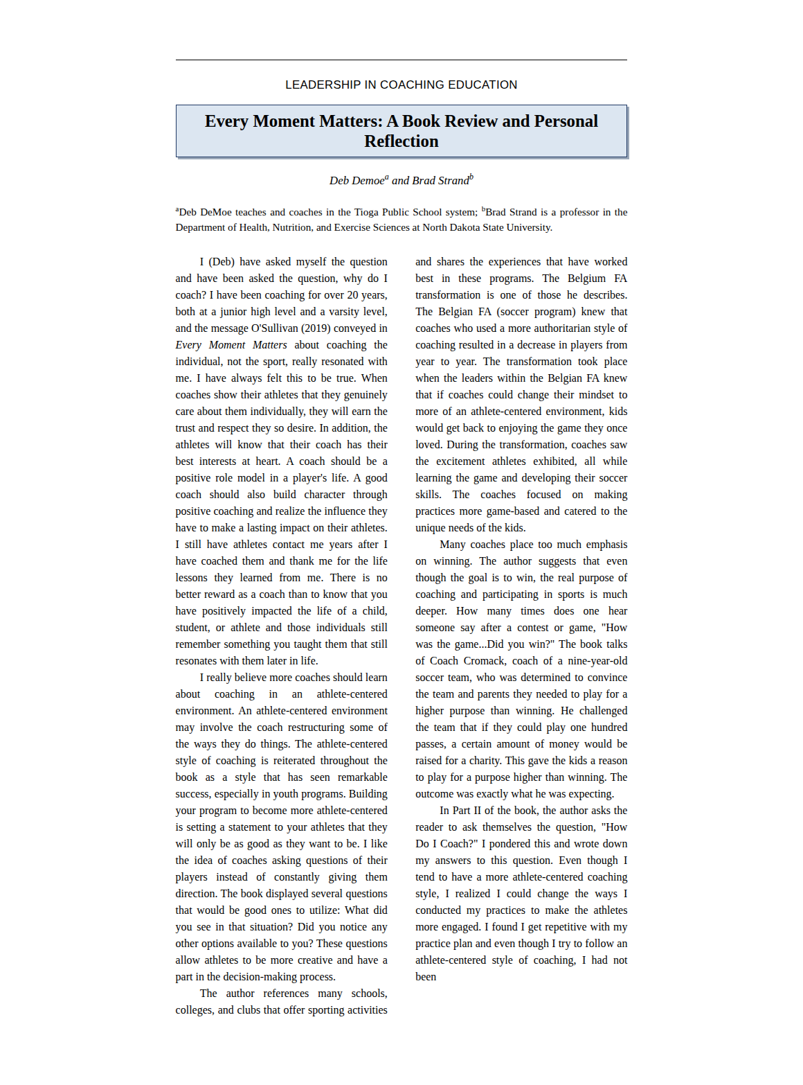LEADERSHIP IN COACHING EDUCATION
Every Moment Matters: A Book Review and Personal Reflection
Deb Demoea and Brad Strandb
aDeb DeMoe teaches and coaches in the Tioga Public School system; bBrad Strand is a professor in the Department of Health, Nutrition, and Exercise Sciences at North Dakota State University.
I (Deb) have asked myself the question and have been asked the question, why do I coach? I have been coaching for over 20 years, both at a junior high level and a varsity level, and the message O'Sullivan (2019) conveyed in Every Moment Matters about coaching the individual, not the sport, really resonated with me. I have always felt this to be true. When coaches show their athletes that they genuinely care about them individually, they will earn the trust and respect they so desire. In addition, the athletes will know that their coach has their best interests at heart. A coach should be a positive role model in a player's life. A good coach should also build character through positive coaching and realize the influence they have to make a lasting impact on their athletes. I still have athletes contact me years after I have coached them and thank me for the life lessons they learned from me. There is no better reward as a coach than to know that you have positively impacted the life of a child, student, or athlete and those individuals still remember something you taught them that still resonates with them later in life.
I really believe more coaches should learn about coaching in an athlete-centered environment. An athlete-centered environment may involve the coach restructuring some of the ways they do things. The athlete-centered style of coaching is reiterated throughout the book as a style that has seen remarkable success, especially in youth programs. Building your program to become more athlete-centered is setting a statement to your athletes that they will only be as good as they want to be. I like the idea of coaches asking questions of their players instead of constantly giving them direction. The book displayed several questions that would be good ones to utilize: What did you see in that situation? Did you notice any other options available to you? These questions allow athletes to be more creative and have a part in the decision-making process.
The author references many schools, colleges, and clubs that offer sporting activities and shares the experiences that have worked best in these programs. The Belgium FA transformation is one of those he describes. The Belgian FA (soccer program) knew that coaches who used a more authoritarian style of coaching resulted in a decrease in players from year to year. The transformation took place when the leaders within the Belgian FA knew that if coaches could change their mindset to more of an athlete-centered environment, kids would get back to enjoying the game they once loved. During the transformation, coaches saw the excitement athletes exhibited, all while learning the game and developing their soccer skills. The coaches focused on making practices more game-based and catered to the unique needs of the kids.
Many coaches place too much emphasis on winning. The author suggests that even though the goal is to win, the real purpose of coaching and participating in sports is much deeper. How many times does one hear someone say after a contest or game, "How was the game...Did you win?" The book talks of Coach Cromack, coach of a nine-year-old soccer team, who was determined to convince the team and parents they needed to play for a higher purpose than winning. He challenged the team that if they could play one hundred passes, a certain amount of money would be raised for a charity. This gave the kids a reason to play for a purpose higher than winning. The outcome was exactly what he was expecting.
In Part II of the book, the author asks the reader to ask themselves the question, "How Do I Coach?" I pondered this and wrote down my answers to this question. Even though I tend to have a more athlete-centered coaching style, I realized I could change the ways I conducted my practices to make the athletes more engaged. I found I get repetitive with my practice plan and even though I try to follow an athlete-centered style of coaching, I had not been